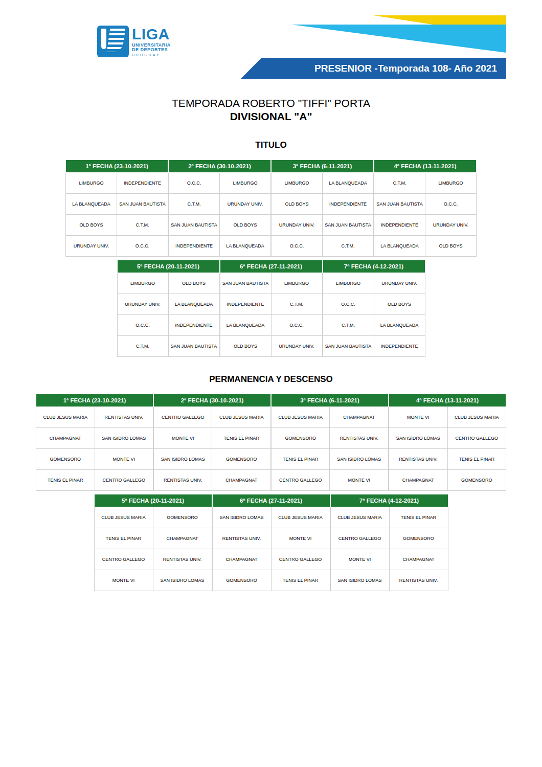LIGA
UNIVERSITARIA
DE DEPORTES
URUGUAY
PRESENIOR -Temporada 108- Año 2021
TEMPORADA ROBERTO "TIFFI" PORTA
DIVISIONAL "A"
TITULO
| 1ª FECHA (23-10-2021) |
| --- |
| LIMBURGO | INDEPENDIENTE |
| LA BLANQUEADA | SAN JUAN BAUTISTA |
| OLD BOYS | C.T.M. |
| URUNDAY UNIV. | O.C.C. |
| 2ª FECHA (30-10-2021) |
| --- |
| O.C.C. | LIMBURGO |
| C.T.M. | URUNDAY UNIV. |
| SAN JUAN BAUTISTA | OLD BOYS |
| INDEPENDIENTE | LA BLANQUEADA |
| 3ª FECHA (6-11-2021) |
| --- |
| LIMBURGO | LA BLANQUEADA |
| OLD BOYS | INDEPENDIENTE |
| URUNDAY UNIV. | SAN JUAN BAUTISTA |
| O.C.C. | C.T.M. |
| 4ª FECHA (13-11-2021) |
| --- |
| C.T.M. | LIMBURGO |
| SAN JUAN BAUTISTA | O.C.C. |
| INDEPENDIENTE | URUNDAY UNIV. |
| LA BLANQUEADA | OLD BOYS |
| 5ª FECHA (20-11-2021) |
| --- |
| LIMBURGO | OLD BOYS |
| URUNDAY UNIV. | LA BLANQUEADA |
| O.C.C. | INDEPENDIENTE |
| C.T.M. | SAN JUAN BAUTISTA |
| 6ª FECHA (27-11-2021) |
| --- |
| SAN JUAN BAUTISTA | LIMBURGO |
| INDEPENDIENTE | C.T.M. |
| LA BLANQUEADA | O.C.C. |
| OLD BOYS | URUNDAY UNIV. |
| 7ª FECHA (4-12-2021) |
| --- |
| LIMBURGO | URUNDAY UNIV. |
| O.C.C. | OLD BOYS |
| C.T.M. | LA BLANQUEADA |
| SAN JUAN BAUTISTA | INDEPENDIENTE |
PERMANENCIA Y DESCENSO
| 1ª FECHA (23-10-2021) |
| --- |
| CLUB JESUS MARIA | RENTISTAS UNIV. |
| CHAMPAGNAT | SAN ISIDRO LOMAS |
| GOMENSORO | MONTE VI |
| TENIS EL PINAR | CENTRO GALLEGO |
| 2ª FECHA (30-10-2021) |
| --- |
| CENTRO GALLEGO | CLUB JESUS MARIA |
| MONTE VI | TENIS EL PINAR |
| SAN ISIDRO LOMAS | GOMENSORO |
| RENTISTAS UNIV. | CHAMPAGNAT |
| 3ª FECHA (6-11-2021) |
| --- |
| CLUB JESUS MARIA | CHAMPAGNAT |
| GOMENSORO | RENTISTAS UNIV. |
| TENIS EL PINAR | SAN ISIDRO LOMAS |
| CENTRO GALLEGO | MONTE VI |
| 4ª FECHA (13-11-2021) |
| --- |
| MONTE VI | CLUB JESUS MARIA |
| SAN ISIDRO LOMAS | CENTRO GALLEGO |
| RENTISTAS UNIV. | TENIS EL PINAR |
| CHAMPAGNAT | GOMENSORO |
| 5ª FECHA (20-11-2021) |
| --- |
| CLUB JESUS MARIA | GOMENSORO |
| TENIS EL PINAR | CHAMPAGNAT |
| CENTRO GALLEGO | RENTISTAS UNIV. |
| MONTE VI | SAN ISIDRO LOMAS |
| 6ª FECHA (27-11-2021) |
| --- |
| SAN ISIDRO LOMAS | CLUB JESUS MARIA |
| RENTISTAS UNIV. | MONTE VI |
| CHAMPAGNAT | CENTRO GALLEGO |
| GOMENSORO | TENIS EL PINAR |
| 7ª FECHA (4-12-2021) |
| --- |
| CLUB JESUS MARIA | TENIS EL PINAR |
| CENTRO GALLEGO | GOMENSORO |
| MONTE VI | CHAMPAGNAT |
| SAN ISIDRO LOMAS | RENTISTAS UNIV. |